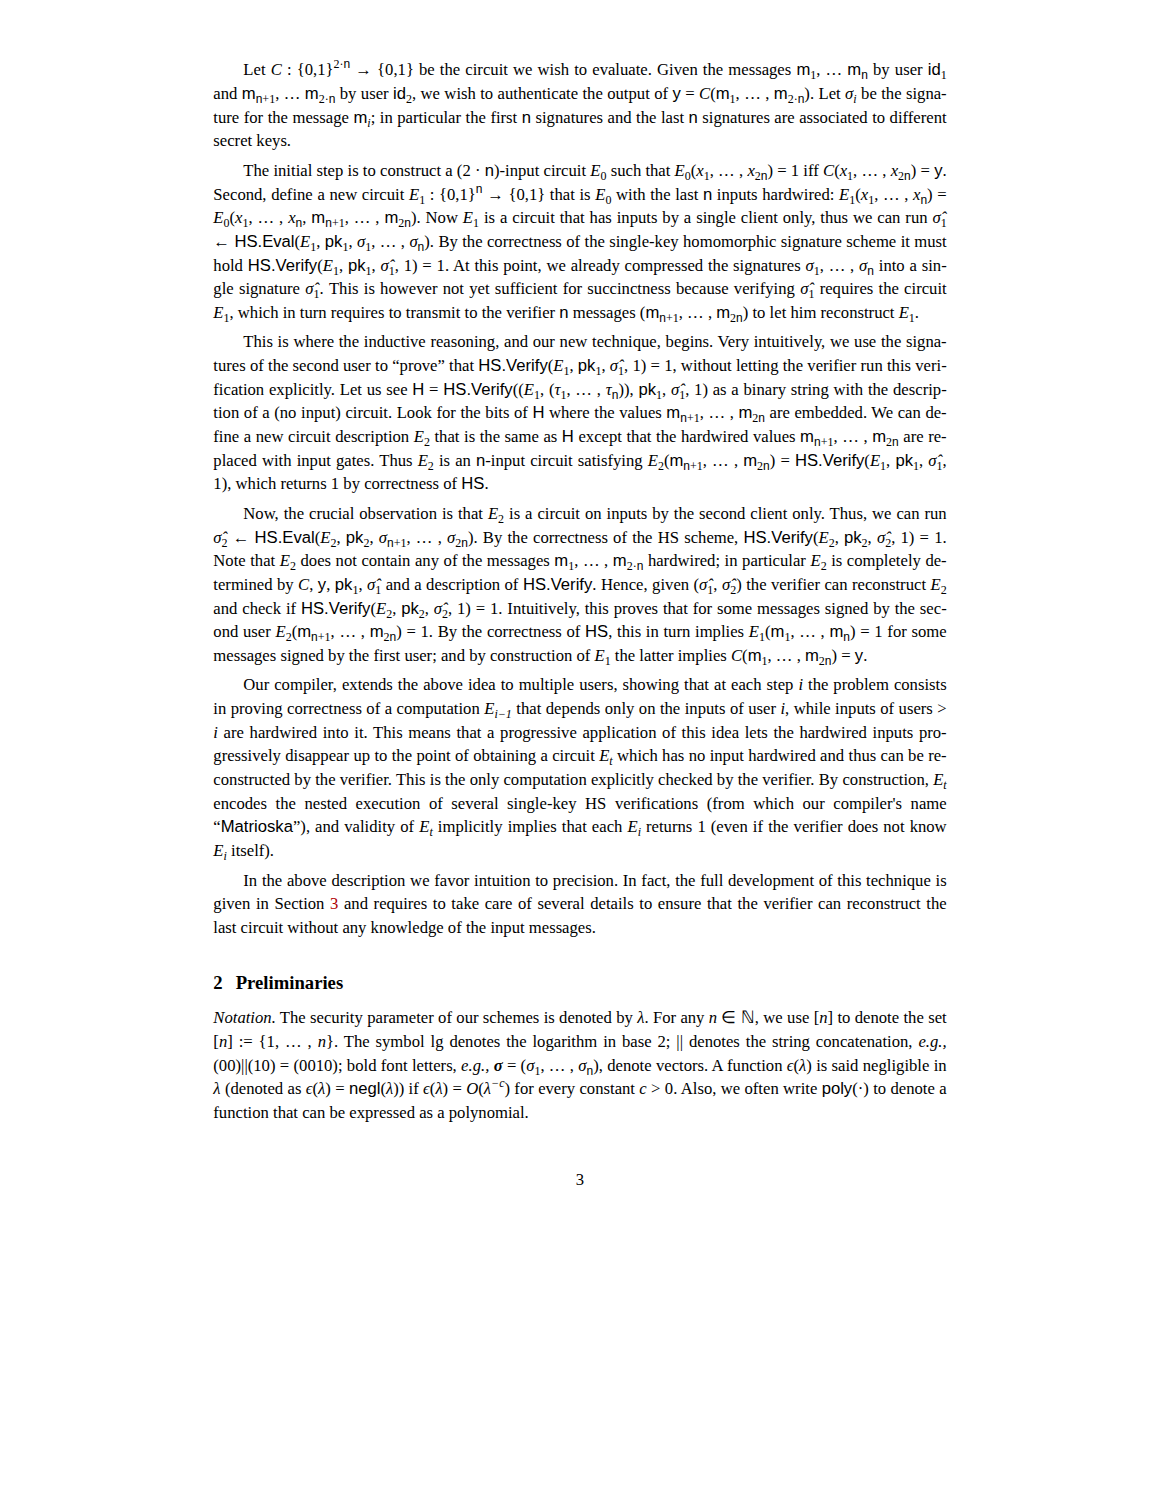Let C : {0,1}2·n → {0,1} be the circuit we wish to evaluate. Given the messages m1, … mn by user id1 and mn+1, … m2·n by user id2, we wish to authenticate the output of y = C(m1, … , m2·n). Let σi be the signature for the message mi; in particular the first n signatures and the last n signatures are associated to different secret keys.
The initial step is to construct a (2 · n)-input circuit E0 such that E0(x1, … , x2n) = 1 iff C(x1, … , x2n) = y. Second, define a new circuit E1 : {0,1}n → {0,1} that is E0 with the last n inputs hardwired: E1(x1, … , xn) = E0(x1, … , xn, mn+1, … , m2n). Now E1 is a circuit that has inputs by a single client only, thus we can run σ̂1 ← HS.Eval(E1, pk1, σ1, … , σn). By the correctness of the single-key homomorphic signature scheme it must hold HS.Verify(E1, pk1, σ̂1, 1) = 1. At this point, we already compressed the signatures σ1, … , σn into a single signature σ̂1. This is however not yet sufficient for succinctness because verifying σ̂1 requires the circuit E1, which in turn requires to transmit to the verifier n messages (mn+1, … , m2n) to let him reconstruct E1.
This is where the inductive reasoning, and our new technique, begins. Very intuitively, we use the signatures of the second user to “prove” that HS.Verify(E1, pk1, σ̂1, 1) = 1, without letting the verifier run this verification explicitly. Let us see H = HS.Verify((E1, (τ1, … , τn)), pk1, σ̂1, 1) as a binary string with the description of a (no input) circuit. Look for the bits of H where the values mn+1, … , m2n are embedded. We can define a new circuit description E2 that is the same as H except that the hardwired values mn+1, … , m2n are replaced with input gates. Thus E2 is an n-input circuit satisfying E2(mn+1, … , m2n) = HS.Verify(E1, pk1, σ̂1, 1), which returns 1 by correctness of HS.
Now, the crucial observation is that E2 is a circuit on inputs by the second client only. Thus, we can run σ̂2 ← HS.Eval(E2, pk2, σn+1, … , σ2n). By the correctness of the HS scheme, HS.Verify(E2, pk2, σ̂2, 1) = 1. Note that E2 does not contain any of the messages m1, … , m2·n hardwired; in particular E2 is completely determined by C, y, pk1, σ̂1 and a description of HS.Verify. Hence, given (σ̂1, σ̂2) the verifier can reconstruct E2 and check if HS.Verify(E2, pk2, σ̂2, 1) = 1. Intuitively, this proves that for some messages signed by the second user E2(mn+1, … , m2n) = 1. By the correctness of HS, this in turn implies E1(m1, … , mn) = 1 for some messages signed by the first user; and by construction of E1 the latter implies C(m1, … , m2n) = y.
Our compiler, extends the above idea to multiple users, showing that at each step i the problem consists in proving correctness of a computation Ei−1 that depends only on the inputs of user i, while inputs of users > i are hardwired into it. This means that a progressive application of this idea lets the hardwired inputs progressively disappear up to the point of obtaining a circuit Et which has no input hardwired and thus can be reconstructed by the verifier. This is the only computation explicitly checked by the verifier. By construction, Et encodes the nested execution of several single-key HS verifications (from which our compiler's name “Matrioska”), and validity of Et implicitly implies that each Ei returns 1 (even if the verifier does not know Ei itself).
In the above description we favor intuition to precision. In fact, the full development of this technique is given in Section 3 and requires to take care of several details to ensure that the verifier can reconstruct the last circuit without any knowledge of the input messages.
2 Preliminaries
Notation. The security parameter of our schemes is denoted by λ. For any n ∈ ℕ, we use [n] to denote the set [n] := {1, … , n}. The symbol lg denotes the logarithm in base 2; || denotes the string concatenation, e.g., (00)||(10) = (0010); bold font letters, e.g., σ = (σ1, … , σn), denote vectors. A function ϵ(λ) is said negligible in λ (denoted as ϵ(λ) = negl(λ)) if ϵ(λ) = O(λ−c) for every constant c > 0. Also, we often write poly(·) to denote a function that can be expressed as a polynomial.
3